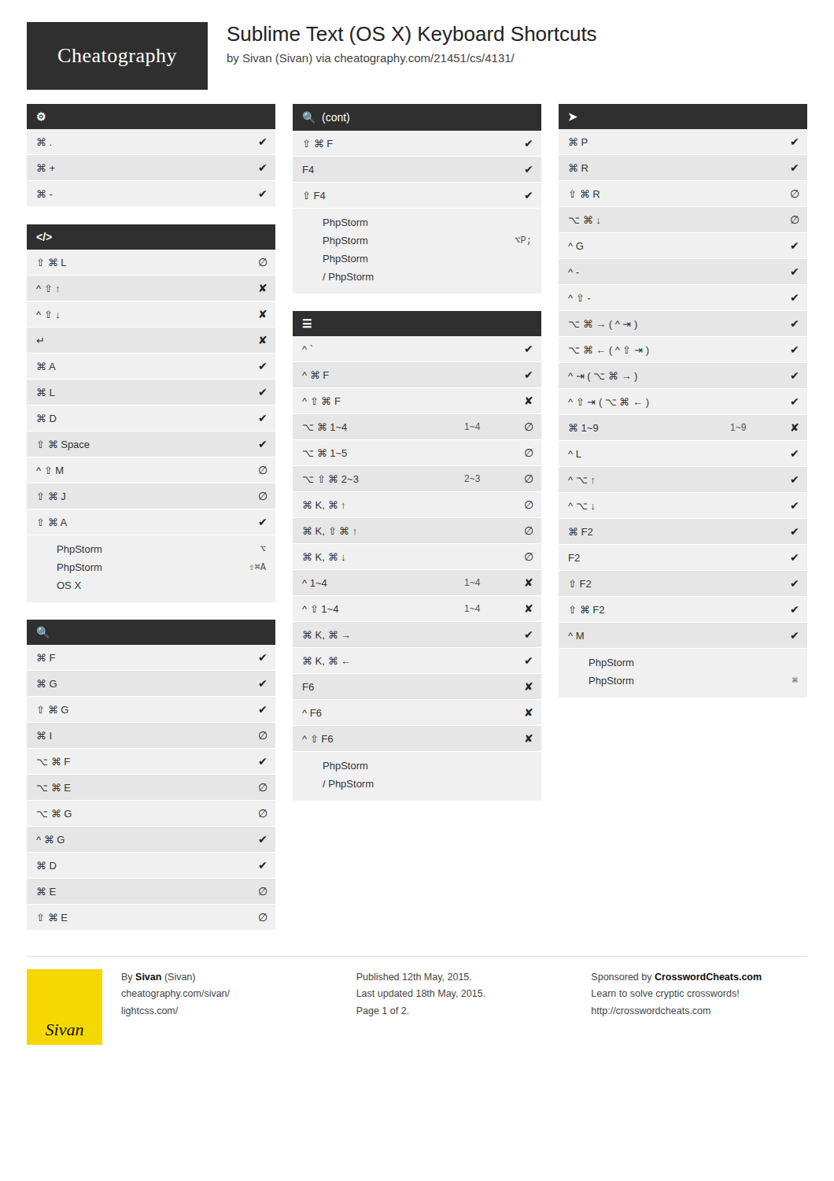Cheatography
Sublime Text (OS X) Keyboard Shortcuts
by Sivan (Sivan) via cheatography.com/21451/cs/4131/
⚙
| ⌘ . | ✔ |
| ⌘ + | ✔ |
| ⌘ - | ✔ |
</>
| ⇧ ⌘ L | ∅ |
| ^ ⇧ ↑ | ✘ |
| ^ ⇧ ↓ | ✘ |
| ↵ | ✘ |
| ⌘ A | ✔ |
| ⌘ L | ✔ |
| ⌘ D | ✔ |
| ⇧ ⌘ Space | ✔ |
| ^ ⇧ M | ∅ |
| ⇧ ⌘ J | ∅ |
| ⇧ ⌘ A | ✔ |
PhpStorm⌥
PhpStorm⇧⌘A
OS X
🔍
| ⌘ F | ✔ |
| ⌘ G | ✔ |
| ⇧ ⌘ G | ✔ |
| ⌘ I | ∅ |
| ⌥ ⌘ F | ✔ |
| ⌥ ⌘ E | ∅ |
| ⌥ ⌘ G | ∅ |
| ^ ⌘ G | ✔ |
| ⌘ D | ✔ |
| ⌘ E | ∅ |
| ⇧ ⌘ E | ∅ |
🔍 (cont)
| ⇧ ⌘ F | ✔ |
| F4 | ✔ |
| ⇧ F4 | ✔ |
PhpStorm
PhpStorm⌥P;
PhpStorm
/ PhpStorm
☰
| ^ ` | | ✔ |
| ^ ⌘ F | | ✔ |
| ^ ⇧ ⌘ F | | ✘ |
| ⌥ ⌘ 1~4 | 1~4 | ∅ |
| ⌥ ⌘ 1~5 | | ∅ |
| ⌥ ⇧ ⌘ 2~3 | 2~3 | ∅ |
| ⌘ K, ⌘ ↑ | | ∅ |
| ⌘ K, ⇧ ⌘ ↑ | | ∅ |
| ⌘ K, ⌘ ↓ | | ∅ |
| ^ 1~4 | 1~4 | ✘ |
| ^ ⇧ 1~4 | 1~4 | ✘ |
| ⌘ K, ⌘ → | | ✔ |
| ⌘ K, ⌘ ← | | ✔ |
| F6 | | ✘ |
| ^ F6 | | ✘ |
| ^ ⇧ F6 | | ✘ |
PhpStorm
/ PhpStorm
➤
| ⌘ P | | ✔ |
| ⌘ R | | ✔ |
| ⇧ ⌘ R | | ∅ |
| ⌥ ⌘ ↓ | | ∅ |
| ^ G | | ✔ |
| ^ - | | ✔ |
| ^ ⇧ - | | ✔ |
| ⌥ ⌘ → ( ^ ⇥ ) | | ✔ |
| ⌥ ⌘ ← ( ^ ⇧ ⇥ ) | | ✔ |
| ^ ⇥ ( ⌥ ⌘ → ) | | ✔ |
| ^ ⇧ ⇥ ( ⌥ ⌘ ← ) | | ✔ |
| ⌘ 1~9 | 1~9 | ✘ |
| ^ L | | ✔ |
| ^ ⌥ ↑ | | ✔ |
| ^ ⌥ ↓ | | ✔ |
| ⌘ F2 | | ✔ |
| F2 | | ✔ |
| ⇧ F2 | | ✔ |
| ⇧ ⌘ F2 | | ✔ |
| ^ M | | ✔ |
PhpStorm
PhpStorm⌘
Sivan
By Sivan (Sivan)
cheatography.com/sivan/
lightcss.com/
Published 12th May, 2015.
Last updated 18th May, 2015.
Page 1 of 2.
Sponsored by CrosswordCheats.com
Learn to solve cryptic crosswords!
http://crosswordcheats.com